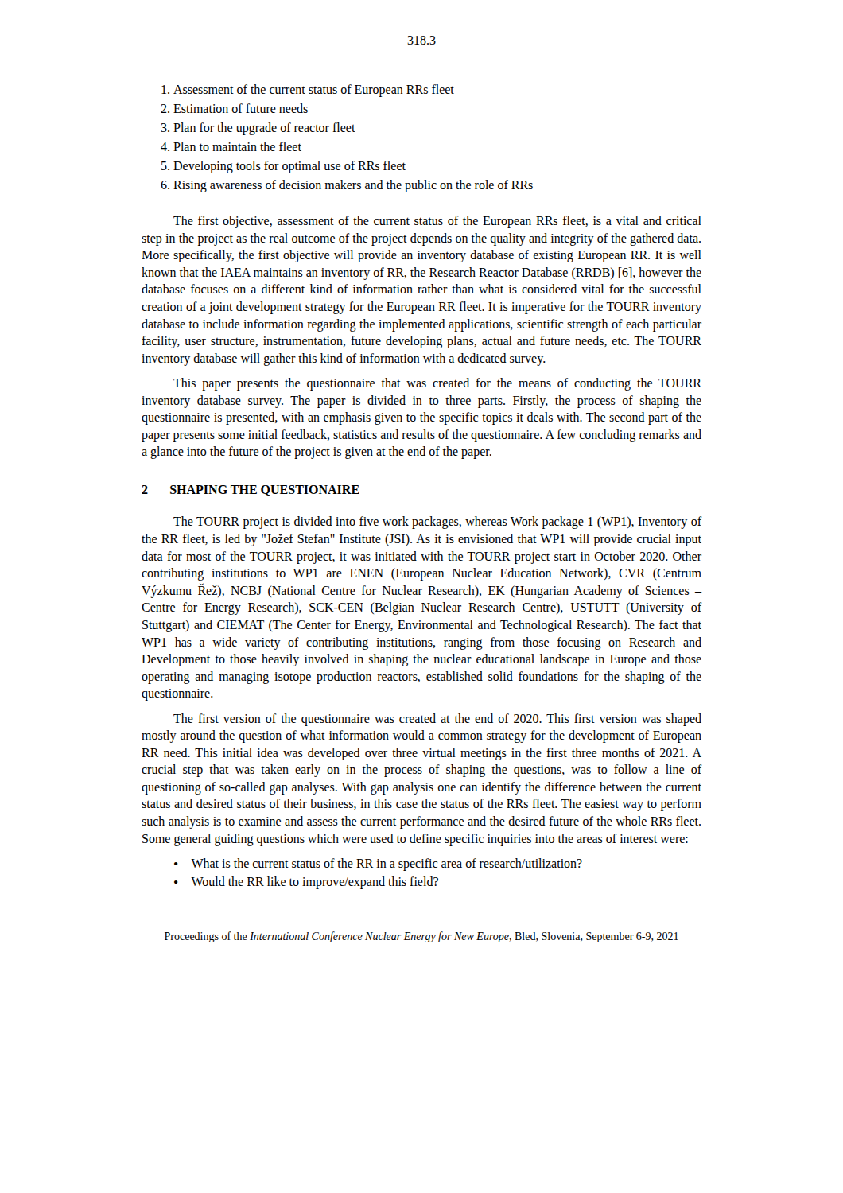318.3
Assessment of the current status of European RRs fleet
Estimation of future needs
Plan for the upgrade of reactor fleet
Plan to maintain the fleet
Developing tools for optimal use of RRs fleet
Rising awareness of decision makers and the public on the role of RRs
The first objective, assessment of the current status of the European RRs fleet, is a vital and critical step in the project as the real outcome of the project depends on the quality and integrity of the gathered data. More specifically, the first objective will provide an inventory database of existing European RR. It is well known that the IAEA maintains an inventory of RR, the Research Reactor Database (RRDB) [6], however the database focuses on a different kind of information rather than what is considered vital for the successful creation of a joint development strategy for the European RR fleet. It is imperative for the TOURR inventory database to include information regarding the implemented applications, scientific strength of each particular facility, user structure, instrumentation, future developing plans, actual and future needs, etc. The TOURR inventory database will gather this kind of information with a dedicated survey.
This paper presents the questionnaire that was created for the means of conducting the TOURR inventory database survey. The paper is divided in to three parts. Firstly, the process of shaping the questionnaire is presented, with an emphasis given to the specific topics it deals with. The second part of the paper presents some initial feedback, statistics and results of the questionnaire. A few concluding remarks and a glance into the future of the project is given at the end of the paper.
2 SHAPING THE QUESTIONAIRE
The TOURR project is divided into five work packages, whereas Work package 1 (WP1), Inventory of the RR fleet, is led by "Jožef Stefan" Institute (JSI). As it is envisioned that WP1 will provide crucial input data for most of the TOURR project, it was initiated with the TOURR project start in October 2020. Other contributing institutions to WP1 are ENEN (European Nuclear Education Network), CVR (Centrum Výzkumu Řež), NCBJ (National Centre for Nuclear Research), EK (Hungarian Academy of Sciences – Centre for Energy Research), SCK-CEN (Belgian Nuclear Research Centre), USTUTT (University of Stuttgart) and CIEMAT (The Center for Energy, Environmental and Technological Research). The fact that WP1 has a wide variety of contributing institutions, ranging from those focusing on Research and Development to those heavily involved in shaping the nuclear educational landscape in Europe and those operating and managing isotope production reactors, established solid foundations for the shaping of the questionnaire.
The first version of the questionnaire was created at the end of 2020. This first version was shaped mostly around the question of what information would a common strategy for the development of European RR need. This initial idea was developed over three virtual meetings in the first three months of 2021. A crucial step that was taken early on in the process of shaping the questions, was to follow a line of questioning of so-called gap analyses. With gap analysis one can identify the difference between the current status and desired status of their business, in this case the status of the RRs fleet. The easiest way to perform such analysis is to examine and assess the current performance and the desired future of the whole RRs fleet. Some general guiding questions which were used to define specific inquiries into the areas of interest were:
What is the current status of the RR in a specific area of research/utilization?
Would the RR like to improve/expand this field?
Proceedings of the International Conference Nuclear Energy for New Europe, Bled, Slovenia, September 6-9, 2021